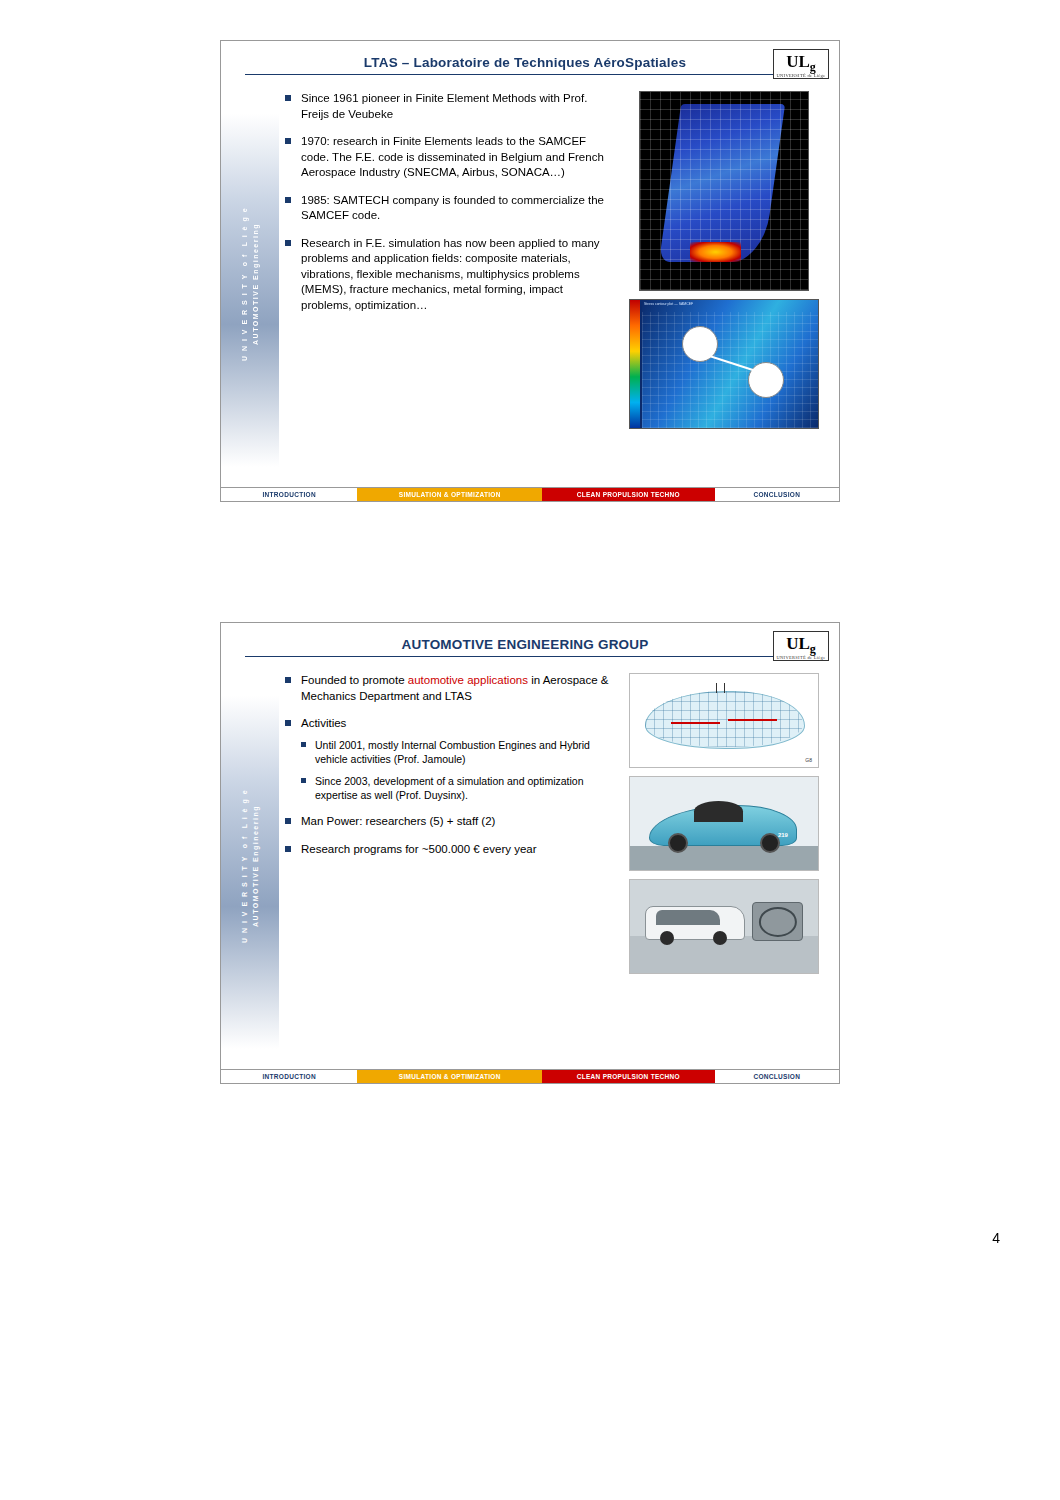ULg UNIVERSITÉ de Liège
LTAS – Laboratoire de Techniques AéroSpatiales
U N I V E R S I T Y o f L i è g e AUTOMOTIVE Engineering
Since 1961 pioneer in Finite Element Methods with Prof. Freijs de Veubeke
1970: research in Finite Elements leads to the SAMCEF code. The F.E. code is disseminated in Belgium and French Aerospace Industry (SNECMA, Airbus, SONACA…)
1985: SAMTECH company is founded to commercialize the SAMCEF code.
Research in F.E. simulation has now been applied to many problems and application fields: composite materials, vibrations, flexible mechanisms, multiphysics problems (MEMS), fracture mechanics, metal forming, impact problems, optimization…
Stress contour plot — SAMCEF
INTRODUCTION
SIMULATION & OPTIMIZATION
CLEAN PROPULSION TECHNO
CONCLUSION
ULg UNIVERSITÉ de Liège
AUTOMOTIVE ENGINEERING GROUP
U N I V E R S I T Y o f L i è g e AUTOMOTIVE Engineering
Founded to promote automotive applications in Aerospace & Mechanics Department and LTAS
Activities
Until 2001, mostly Internal Combustion Engines and Hybrid vehicle activities (Prof. Jamoule)
Since 2003, development of a simulation and optimization expertise as well (Prof. Duysinx).
Man Power: researchers (5) + staff (2)
Research programs for ~500.000 € every year
G8
219
INTRODUCTION
SIMULATION & OPTIMIZATION
CLEAN PROPULSION TECHNO
CONCLUSION
4